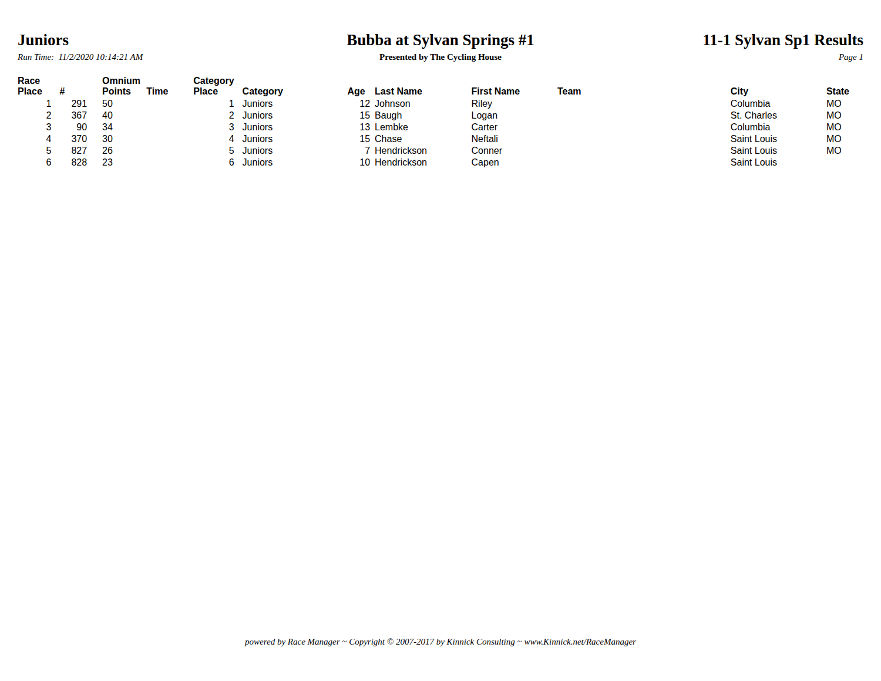Juniors
Bubba at Sylvan Springs #1
11-1 Sylvan Sp1 Results
Run Time: 11/2/2020 10:14:21 AM
Presented by The Cycling House
Page 1
| Race Place | # | Omnium Points | Time | Category Place | Category | Age | Last Name | First Name | Team | City | State |
| --- | --- | --- | --- | --- | --- | --- | --- | --- | --- | --- | --- |
| 1 | 291 | 50 | | 1 | Juniors | 12 | Johnson | Riley | | Columbia | MO |
| 2 | 367 | 40 | | 2 | Juniors | 15 | Baugh | Logan | | St. Charles | MO |
| 3 | 90 | 34 | | 3 | Juniors | 13 | Lembke | Carter | | Columbia | MO |
| 4 | 370 | 30 | | 4 | Juniors | 15 | Chase | Neftali | | Saint Louis | MO |
| 5 | 827 | 26 | | 5 | Juniors | 7 | Hendrickson | Conner | | Saint Louis | MO |
| 6 | 828 | 23 | | 6 | Juniors | 10 | Hendrickson | Capen | | Saint Louis | |
powered by Race Manager ~ Copyright © 2007-2017 by Kinnick Consulting ~ www.Kinnick.net/RaceManager